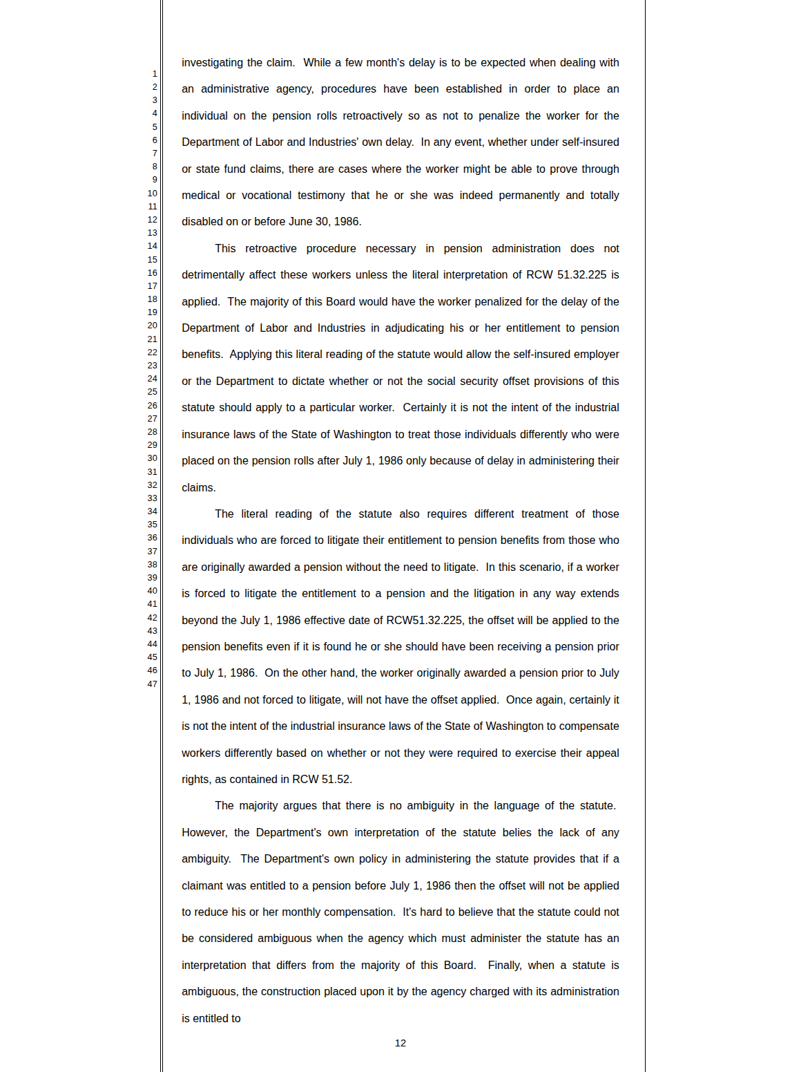1
2
3
4
5
6
7
8
9
10
11
12
13
14
15
16
17
18
19
20
21
22
23
24
25
26
27
28
29
30
31
32
33
34
35
36
37
38
39
40
41
42
43
44
45
46
47
investigating the claim. While a few month's delay is to be expected when dealing with an administrative agency, procedures have been established in order to place an individual on the pension rolls retroactively so as not to penalize the worker for the Department of Labor and Industries' own delay. In any event, whether under self-insured or state fund claims, there are cases where the worker might be able to prove through medical or vocational testimony that he or she was indeed permanently and totally disabled on or before June 30, 1986.
This retroactive procedure necessary in pension administration does not detrimentally affect these workers unless the literal interpretation of RCW 51.32.225 is applied. The majority of this Board would have the worker penalized for the delay of the Department of Labor and Industries in adjudicating his or her entitlement to pension benefits. Applying this literal reading of the statute would allow the self-insured employer or the Department to dictate whether or not the social security offset provisions of this statute should apply to a particular worker. Certainly it is not the intent of the industrial insurance laws of the State of Washington to treat those individuals differently who were placed on the pension rolls after July 1, 1986 only because of delay in administering their claims.
The literal reading of the statute also requires different treatment of those individuals who are forced to litigate their entitlement to pension benefits from those who are originally awarded a pension without the need to litigate. In this scenario, if a worker is forced to litigate the entitlement to a pension and the litigation in any way extends beyond the July 1, 1986 effective date of RCW51.32.225, the offset will be applied to the pension benefits even if it is found he or she should have been receiving a pension prior to July 1, 1986. On the other hand, the worker originally awarded a pension prior to July 1, 1986 and not forced to litigate, will not have the offset applied. Once again, certainly it is not the intent of the industrial insurance laws of the State of Washington to compensate workers differently based on whether or not they were required to exercise their appeal rights, as contained in RCW 51.52.
The majority argues that there is no ambiguity in the language of the statute. However, the Department's own interpretation of the statute belies the lack of any ambiguity. The Department's own policy in administering the statute provides that if a claimant was entitled to a pension before July 1, 1986 then the offset will not be applied to reduce his or her monthly compensation. It's hard to believe that the statute could not be considered ambiguous when the agency which must administer the statute has an interpretation that differs from the majority of this Board. Finally, when a statute is ambiguous, the construction placed upon it by the agency charged with its administration is entitled to
12